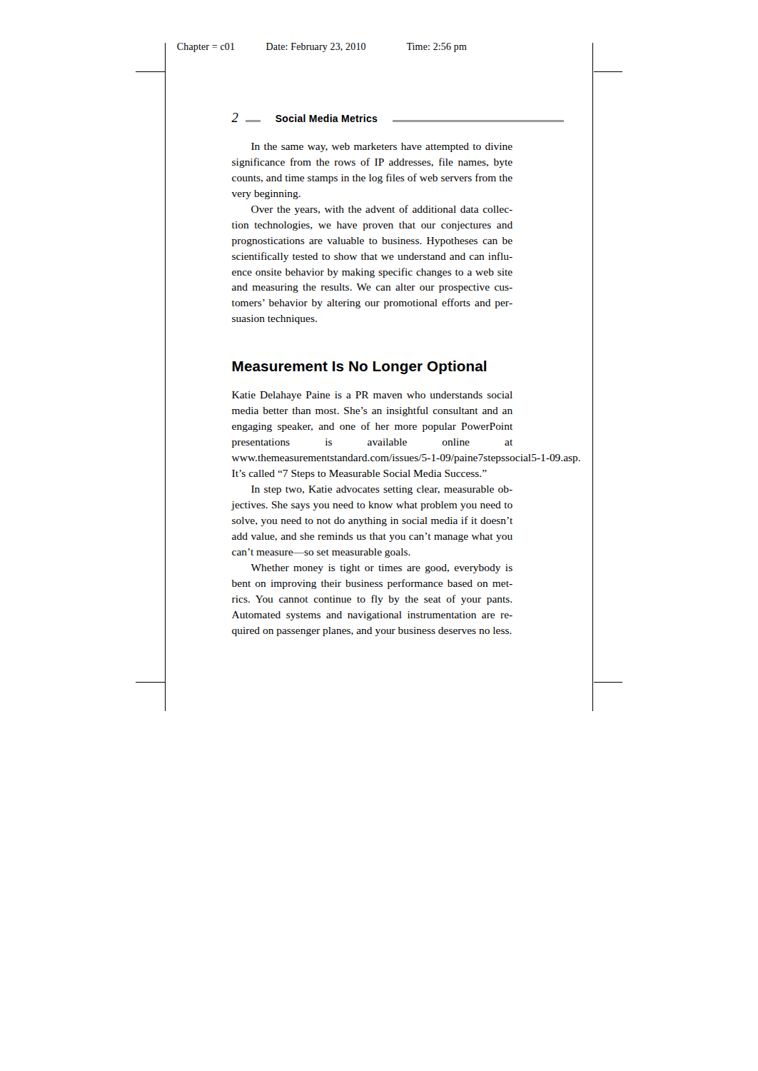Chapter = c01 Date: February 23, 2010 Time: 2:56 pm
2
Social Media Metrics
In the same way, web marketers have attempted to divine significance from the rows of IP addresses, file names, byte counts, and time stamps in the log files of web servers from the very beginning.
Over the years, with the advent of additional data collection technologies, we have proven that our conjectures and prognostications are valuable to business. Hypotheses can be scientifically tested to show that we understand and can influence onsite behavior by making specific changes to a web site and measuring the results. We can alter our prospective customers’ behavior by altering our promotional efforts and persuasion techniques.
Measurement Is No Longer Optional
Katie Delahaye Paine is a PR maven who understands social media better than most. She’s an insightful consultant and an engaging speaker, and one of her more popular PowerPoint presentations is available online at www.themeasurementstandard.com/issues/5-1-09/paine7stepssocial5-1-09.asp. It’s called “7 Steps to Measurable Social Media Success.”
In step two, Katie advocates setting clear, measurable objectives. She says you need to know what problem you need to solve, you need to not do anything in social media if it doesn’t add value, and she reminds us that you can’t manage what you can’t measure—so set measurable goals.
Whether money is tight or times are good, everybody is bent on improving their business performance based on metrics. You cannot continue to fly by the seat of your pants. Automated systems and navigational instrumentation are required on passenger planes, and your business deserves no less.